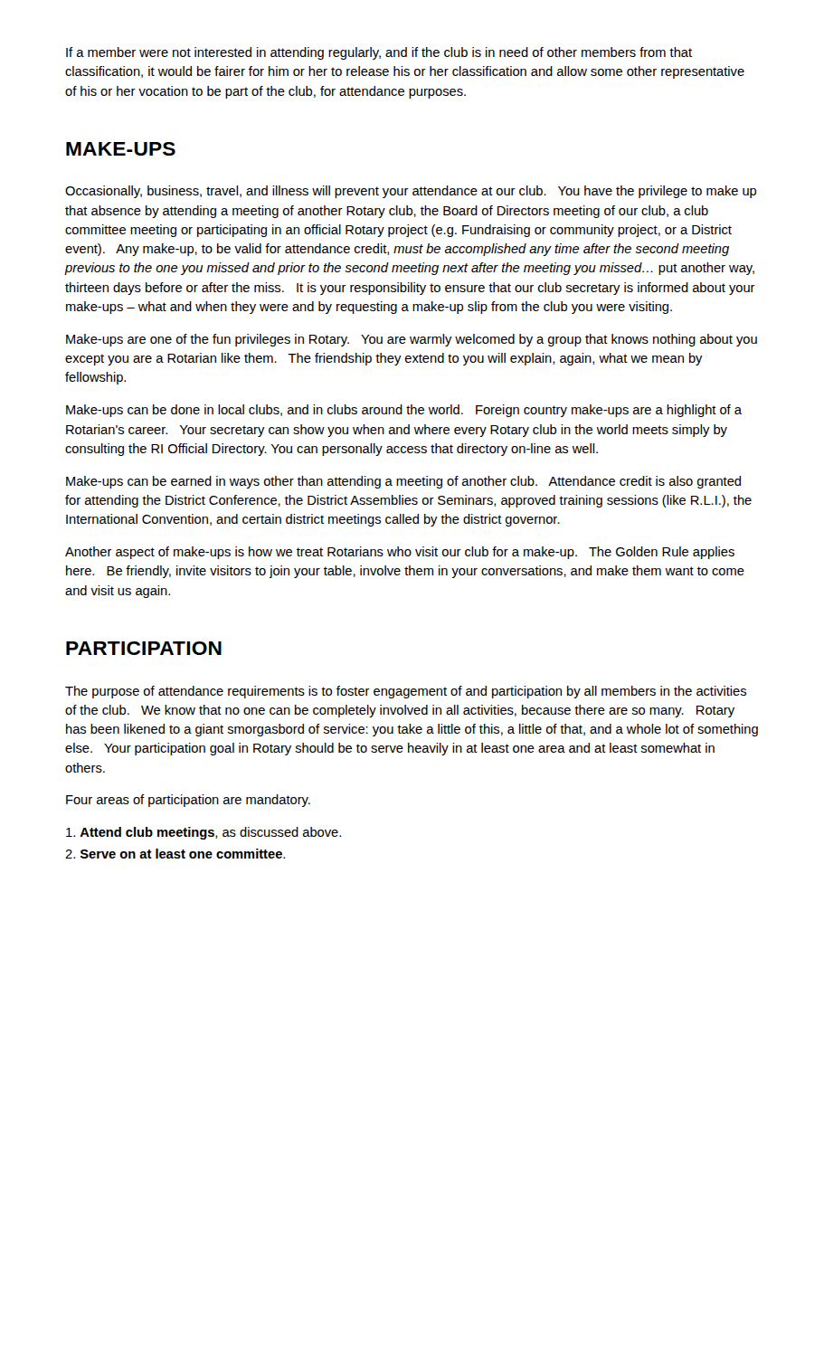If a member were not interested in attending regularly, and if the club is in need of other members from that classification, it would be fairer for him or her to release his or her classification and allow some other representative of his or her vocation to be part of the club, for attendance purposes.
MAKE-UPS
Occasionally, business, travel, and illness will prevent your attendance at our club. You have the privilege to make up that absence by attending a meeting of another Rotary club, the Board of Directors meeting of our club, a club committee meeting or participating in an official Rotary project (e.g. Fundraising or community project, or a District event). Any make-up, to be valid for attendance credit, must be accomplished any time after the second meeting previous to the one you missed and prior to the second meeting next after the meeting you missed… put another way, thirteen days before or after the miss. It is your responsibility to ensure that our club secretary is informed about your make-ups – what and when they were and by requesting a make-up slip from the club you were visiting.
Make-ups are one of the fun privileges in Rotary. You are warmly welcomed by a group that knows nothing about you except you are a Rotarian like them. The friendship they extend to you will explain, again, what we mean by fellowship.
Make-ups can be done in local clubs, and in clubs around the world. Foreign country make-ups are a highlight of a Rotarian's career. Your secretary can show you when and where every Rotary club in the world meets simply by consulting the RI Official Directory. You can personally access that directory on-line as well.
Make-ups can be earned in ways other than attending a meeting of another club. Attendance credit is also granted for attending the District Conference, the District Assemblies or Seminars, approved training sessions (like R.L.I.), the International Convention, and certain district meetings called by the district governor.
Another aspect of make-ups is how we treat Rotarians who visit our club for a make-up. The Golden Rule applies here. Be friendly, invite visitors to join your table, involve them in your conversations, and make them want to come and visit us again.
PARTICIPATION
The purpose of attendance requirements is to foster engagement of and participation by all members in the activities of the club. We know that no one can be completely involved in all activities, because there are so many. Rotary has been likened to a giant smorgasbord of service: you take a little of this, a little of that, and a whole lot of something else. Your participation goal in Rotary should be to serve heavily in at least one area and at least somewhat in others.
Four areas of participation are mandatory.
1. Attend club meetings, as discussed above.
2. Serve on at least one committee.